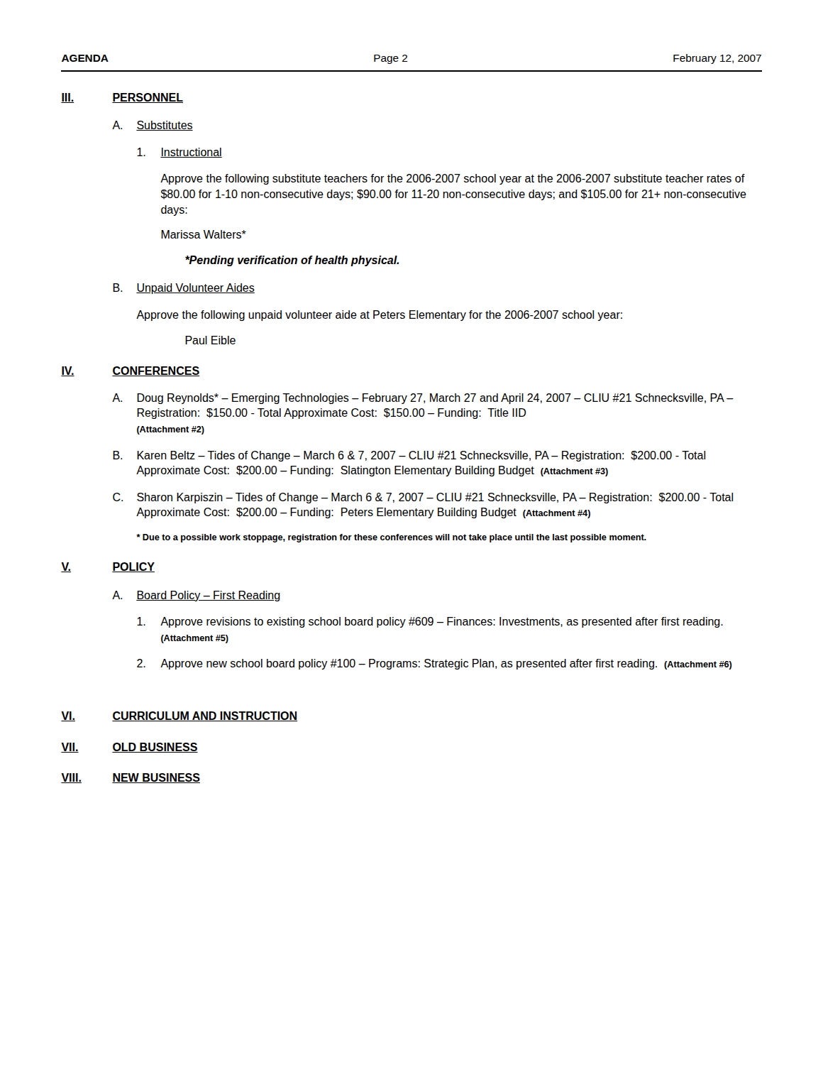AGENDA Page 2 February 12, 2007
III.
PERSONNEL
A.
Substitutes
1.
Instructional
Approve the following substitute teachers for the 2006-2007 school year at the 2006-2007 substitute teacher rates of $80.00 for 1-10 non-consecutive days; $90.00 for 11-20 non-consecutive days; and $105.00 for 21+ non-consecutive days:
Marissa Walters*
*Pending verification of health physical.
B.
Unpaid Volunteer Aides
Approve the following unpaid volunteer aide at Peters Elementary for the 2006-2007 school year:
Paul Eible
IV.
CONFERENCES
A.
Doug Reynolds* – Emerging Technologies – February 27, March 27 and April 24, 2007 – CLIU #21 Schnecksville, PA – Registration: $150.00 - Total Approximate Cost: $150.00 – Funding: Title IID
(Attachment #2)
B.
Karen Beltz – Tides of Change – March 6 & 7, 2007 – CLIU #21 Schnecksville, PA – Registration: $200.00 - Total Approximate Cost: $200.00 – Funding: Slatington Elementary Building Budget (Attachment #3)
C.
Sharon Karpiszin – Tides of Change – March 6 & 7, 2007 – CLIU #21 Schnecksville, PA – Registration: $200.00 - Total Approximate Cost: $200.00 – Funding: Peters Elementary Building Budget (Attachment #4)
* Due to a possible work stoppage, registration for these conferences will not take place until the last possible moment.
V.
POLICY
A.
Board Policy – First Reading
1.
Approve revisions to existing school board policy #609 – Finances: Investments, as presented after first reading. (Attachment #5)
2.
Approve new school board policy #100 – Programs: Strategic Plan, as presented after first reading. (Attachment #6)
VI.
CURRICULUM AND INSTRUCTION
VII.
OLD BUSINESS
VIII.
NEW BUSINESS